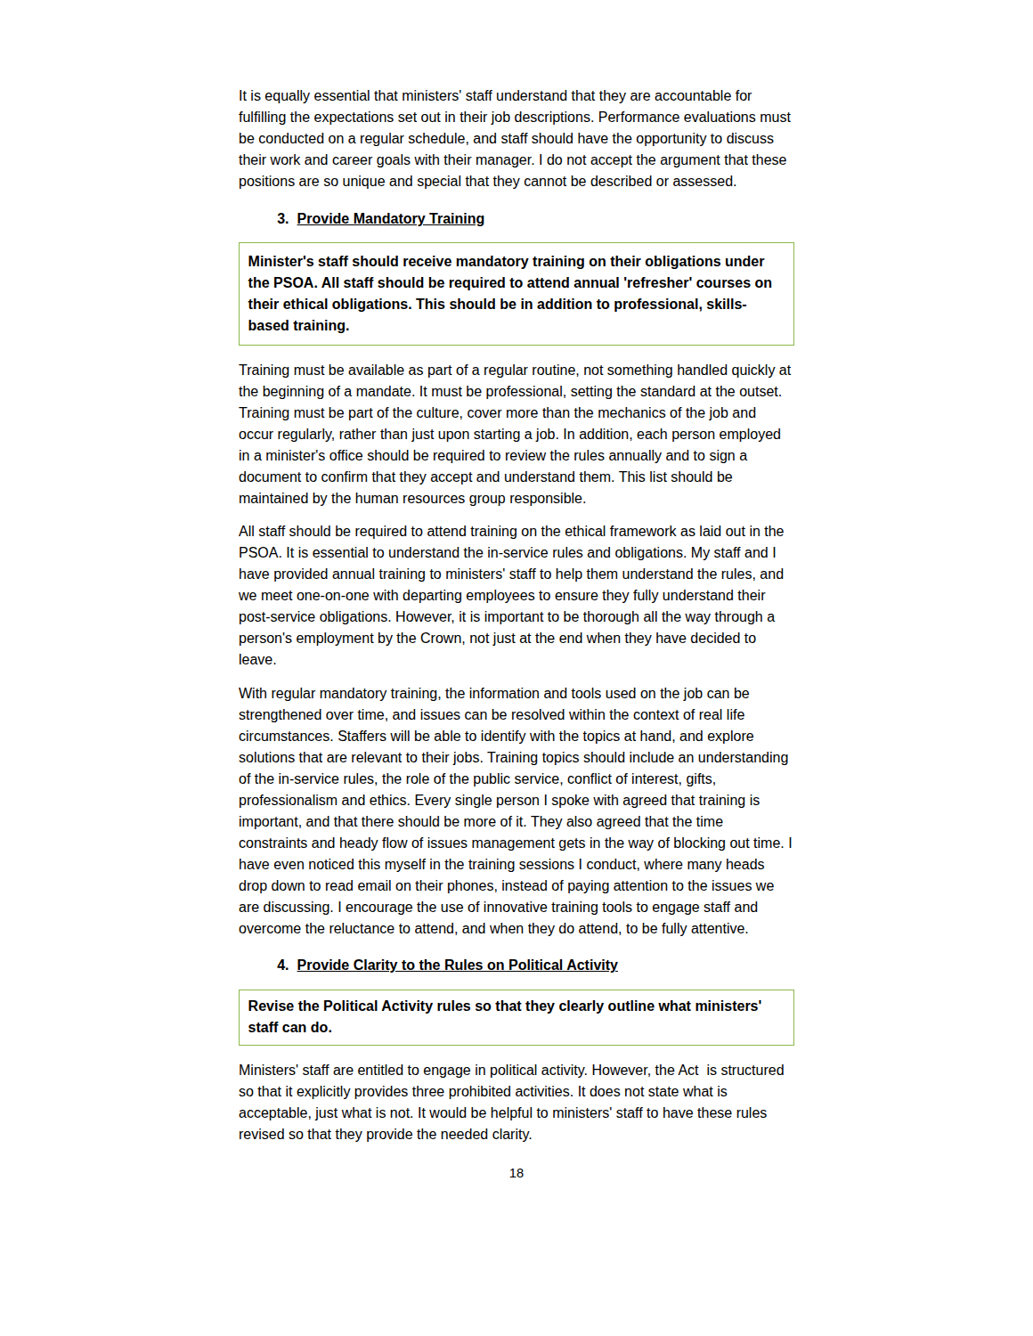It is equally essential that ministers' staff understand that they are accountable for fulfilling the expectations set out in their job descriptions. Performance evaluations must be conducted on a regular schedule, and staff should have the opportunity to discuss their work and career goals with their manager. I do not accept the argument that these positions are so unique and special that they cannot be described or assessed.
3. Provide Mandatory Training
Minister's staff should receive mandatory training on their obligations under the PSOA. All staff should be required to attend annual 'refresher' courses on their ethical obligations. This should be in addition to professional, skills-based training.
Training must be available as part of a regular routine, not something handled quickly at the beginning of a mandate. It must be professional, setting the standard at the outset. Training must be part of the culture, cover more than the mechanics of the job and occur regularly, rather than just upon starting a job. In addition, each person employed in a minister's office should be required to review the rules annually and to sign a document to confirm that they accept and understand them. This list should be maintained by the human resources group responsible.
All staff should be required to attend training on the ethical framework as laid out in the PSOA. It is essential to understand the in-service rules and obligations. My staff and I have provided annual training to ministers' staff to help them understand the rules, and we meet one-on-one with departing employees to ensure they fully understand their post-service obligations. However, it is important to be thorough all the way through a person's employment by the Crown, not just at the end when they have decided to leave.
With regular mandatory training, the information and tools used on the job can be strengthened over time, and issues can be resolved within the context of real life circumstances. Staffers will be able to identify with the topics at hand, and explore solutions that are relevant to their jobs. Training topics should include an understanding of the in-service rules, the role of the public service, conflict of interest, gifts, professionalism and ethics. Every single person I spoke with agreed that training is important, and that there should be more of it. They also agreed that the time constraints and heady flow of issues management gets in the way of blocking out time. I have even noticed this myself in the training sessions I conduct, where many heads drop down to read email on their phones, instead of paying attention to the issues we are discussing. I encourage the use of innovative training tools to engage staff and overcome the reluctance to attend, and when they do attend, to be fully attentive.
4. Provide Clarity to the Rules on Political Activity
Revise the Political Activity rules so that they clearly outline what ministers' staff can do.
Ministers' staff are entitled to engage in political activity. However, the Act is structured so that it explicitly provides three prohibited activities. It does not state what is acceptable, just what is not. It would be helpful to ministers' staff to have these rules revised so that they provide the needed clarity.
18